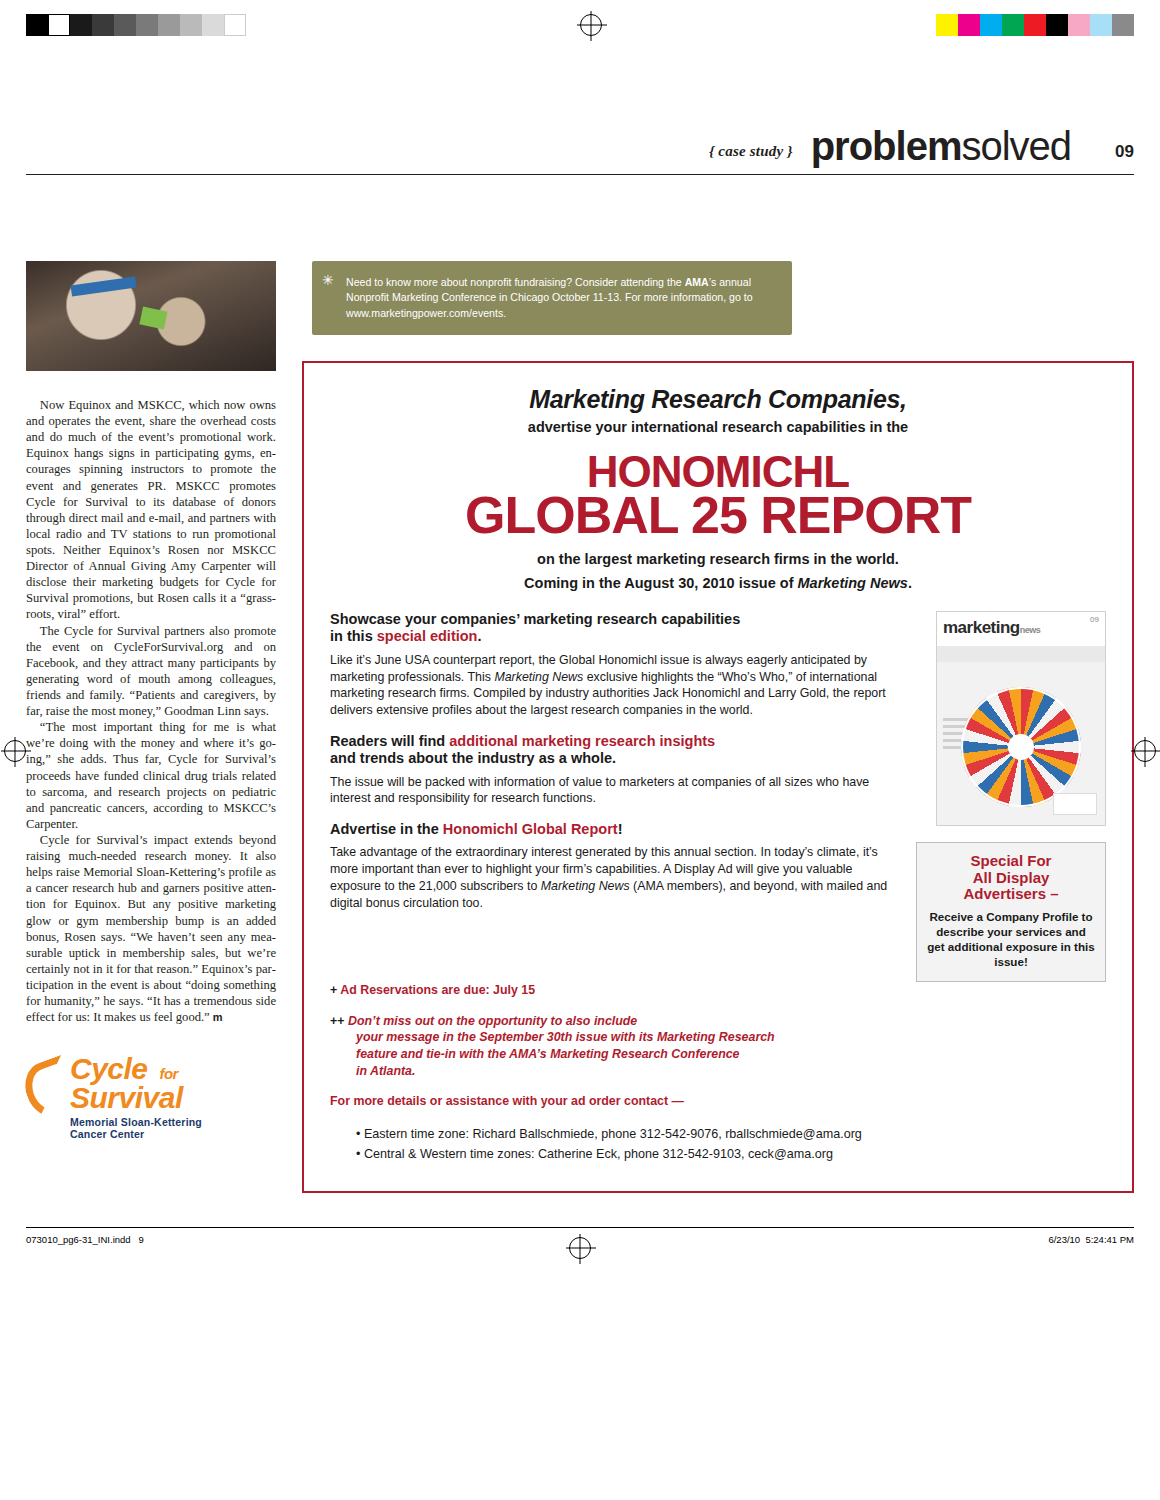{ case study }
problem solved
09
Now Equinox and MSKCC, which now owns and operates the event, share the overhead costs and do much of the event’s promotional work. Equinox hangs signs in participating gyms, encourages spinning instructors to promote the event and generates PR. MSKCC promotes Cycle for Survival to its database of donors through direct mail and e-mail, and partners with local radio and TV stations to run promotional spots. Neither Equinox’s Rosen nor MSKCC Director of Annual Giving Amy Carpenter will disclose their marketing budgets for Cycle for Survival promotions, but Rosen calls it a “grassroots, viral” effort.
The Cycle for Survival partners also promote the event on CycleForSurvival.org and on Facebook, and they attract many participants by generating word of mouth among colleagues, friends and family. “Patients and caregivers, by far, raise the most money,” Goodman Linn says.
“The most important thing for me is what we’re doing with the money and where it’s going,” she adds. Thus far, Cycle for Survival’s proceeds have funded clinical drug trials related to sarcoma, and research projects on pediatric and pancreatic cancers, according to MSKCC’s Carpenter.
Cycle for Survival’s impact extends beyond raising much-needed research money. It also helps raise Memorial Sloan-Kettering’s profile as a cancer research hub and garners positive attention for Equinox. But any positive marketing glow or gym membership bump is an added bonus, Rosen says. “We haven’t seen any measurable uptick in membership sales, but we’re certainly not in it for that reason.” Equinox’s participation in the event is about “doing something for humanity,” he says. “It has a tremendous side effect for us: It makes us feel good.” m
Cycle for
Survival
Memorial Sloan-Kettering
Cancer Center
✳ Need to know more about nonprofit fundraising? Consider attending the AMA’s annual Nonprofit Marketing Conference in Chicago October 11-13. For more information, go to www.marketingpower.com/events.
Marketing Research Companies,
advertise your international research capabilities in the
HONOMICHL GLOBAL 25 REPORT
on the largest marketing research firms in the world.
Coming in the August 30, 2010 issue of Marketing News.
Showcase your companies’ marketing research capabilities
in this special edition.
Like it’s June USA counterpart report, the Global Honomichl issue is always eagerly anticipated by marketing professionals. This Marketing News exclusive highlights the “Who’s Who,” of international marketing research firms. Compiled by industry authorities Jack Honomichl and Larry Gold, the report delivers extensive profiles about the largest research companies in the world.
Readers will find additional marketing research insights
and trends about the industry as a whole.
The issue will be packed with information of value to marketers at companies of all sizes who have interest and responsibility for research functions.
Advertise in the Honomichl Global Report!
Take advantage of the extraordinary interest generated by this annual section. In today’s climate, it’s more important than ever to highlight your firm’s capabilities. A Display Ad will give you valuable exposure to the 21,000 subscribers to Marketing News (AMA members), and beyond, with mailed and digital bonus circulation too.
marketingnews
09
Special For
All Display
Advertisers –
Receive a Company Profile to describe your services and get additional exposure in this issue!
+ Ad Reservations are due: July 15
++ Don’t miss out on the opportunity to also include your message in the September 30th issue with its Marketing Research feature and tie-in with the AMA’s Marketing Research Conference in Atlanta.
For more details or assistance with your ad order contact —
Eastern time zone: Richard Ballschmiede, phone 312-542-9076, rballschmiede@ama.org
Central & Western time zones: Catherine Eck, phone 312-542-9103, ceck@ama.org
073010_pg6-31_INI.indd 9 6/23/10 5:24:41 PM